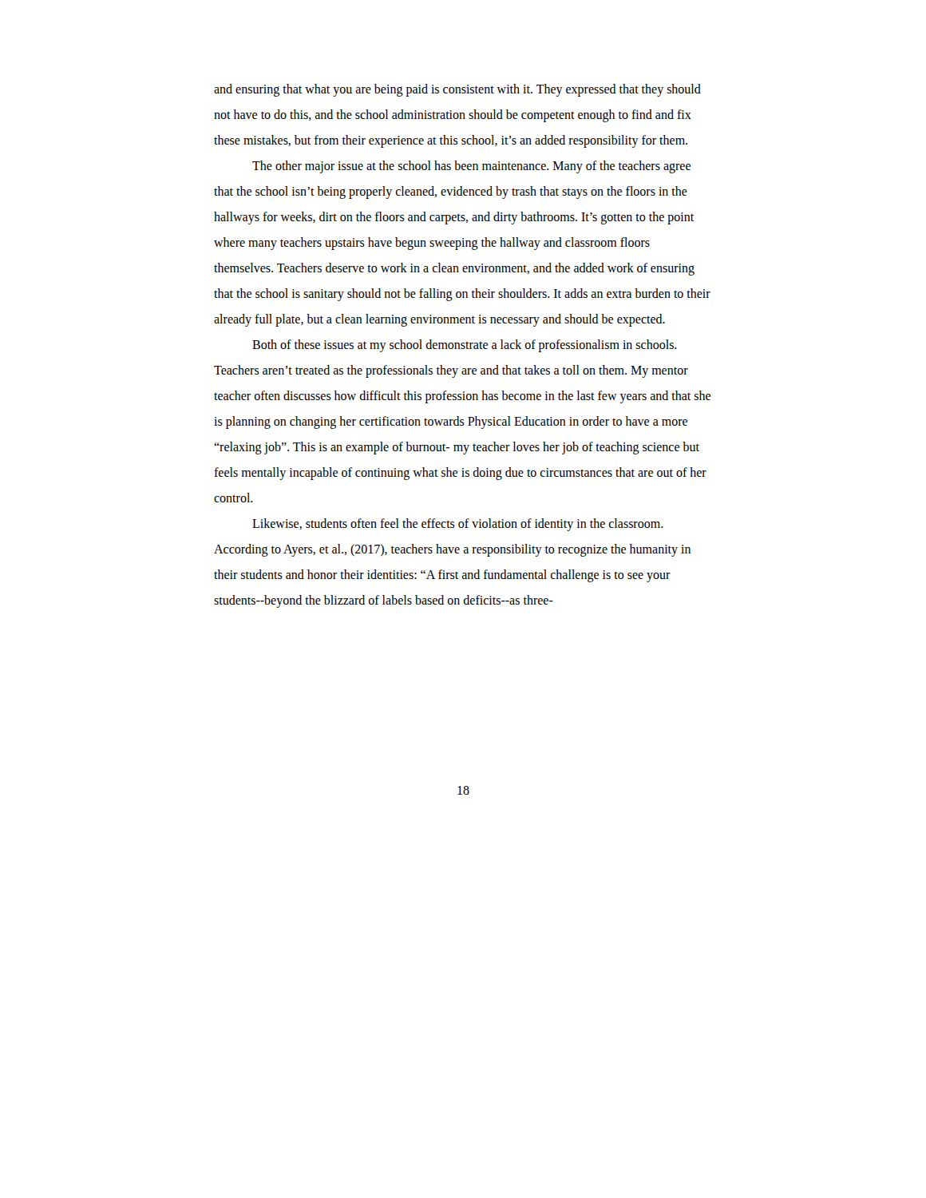and ensuring that what you are being paid is consistent with it. They expressed that they should not have to do this, and the school administration should be competent enough to find and fix these mistakes, but from their experience at this school, it’s an added responsibility for them.
The other major issue at the school has been maintenance. Many of the teachers agree that the school isn’t being properly cleaned, evidenced by trash that stays on the floors in the hallways for weeks, dirt on the floors and carpets, and dirty bathrooms. It’s gotten to the point where many teachers upstairs have begun sweeping the hallway and classroom floors themselves. Teachers deserve to work in a clean environment, and the added work of ensuring that the school is sanitary should not be falling on their shoulders. It adds an extra burden to their already full plate, but a clean learning environment is necessary and should be expected.
Both of these issues at my school demonstrate a lack of professionalism in schools. Teachers aren’t treated as the professionals they are and that takes a toll on them. My mentor teacher often discusses how difficult this profession has become in the last few years and that she is planning on changing her certification towards Physical Education in order to have a more “relaxing job”. This is an example of burnout- my teacher loves her job of teaching science but feels mentally incapable of continuing what she is doing due to circumstances that are out of her control.
Likewise, students often feel the effects of violation of identity in the classroom. According to Ayers, et al., (2017), teachers have a responsibility to recognize the humanity in their students and honor their identities: “A first and fundamental challenge is to see your students--beyond the blizzard of labels based on deficits--as three-
18